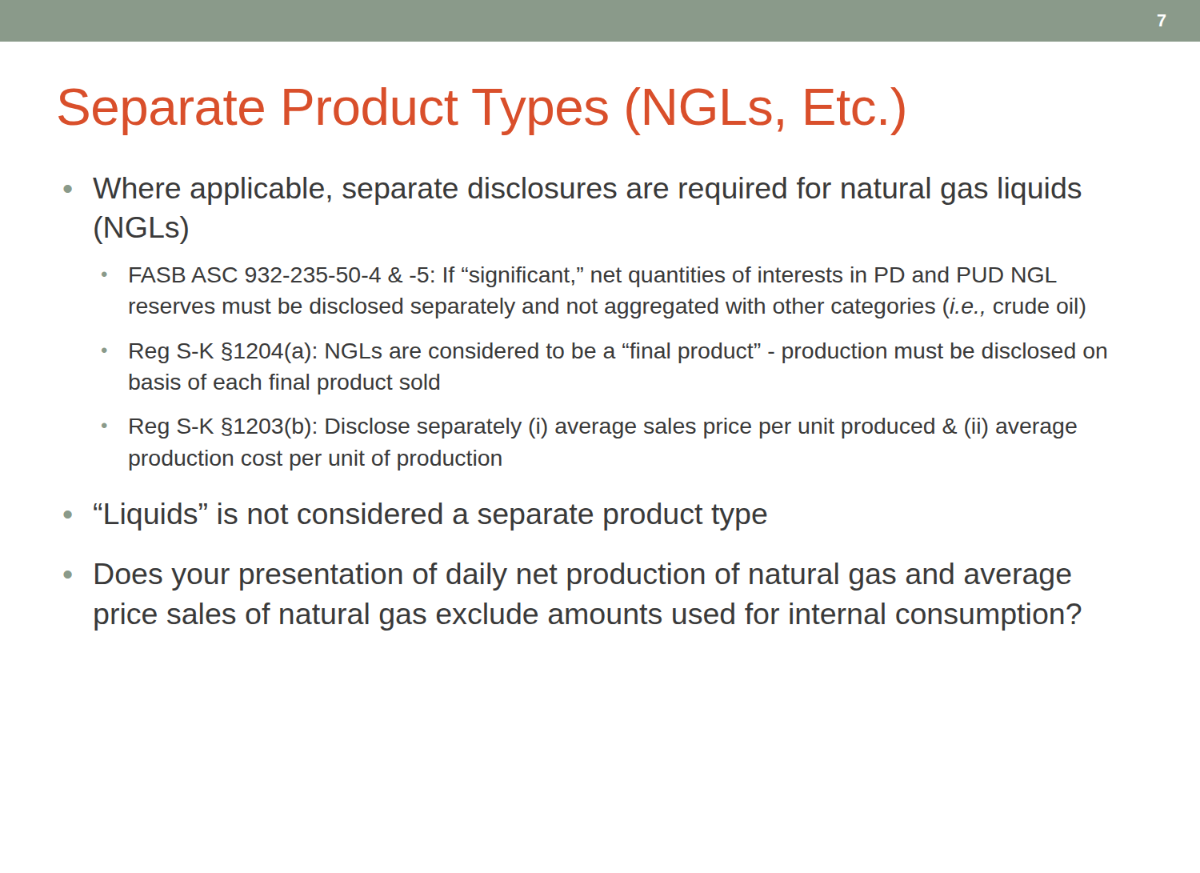7
Separate Product Types (NGLs, Etc.)
Where applicable, separate disclosures are required for natural gas liquids (NGLs)
FASB ASC 932-235-50-4 & -5: If “significant,” net quantities of interests in PD and PUD NGL reserves must be disclosed separately and not aggregated with other categories (i.e., crude oil)
Reg S-K §1204(a): NGLs are considered to be a “final product” - production must be disclosed on basis of each final product sold
Reg S-K §1203(b): Disclose separately (i) average sales price per unit produced & (ii) average production cost per unit of production
“Liquids” is not considered a separate product type
Does your presentation of daily net production of natural gas and average price sales of natural gas exclude amounts used for internal consumption?